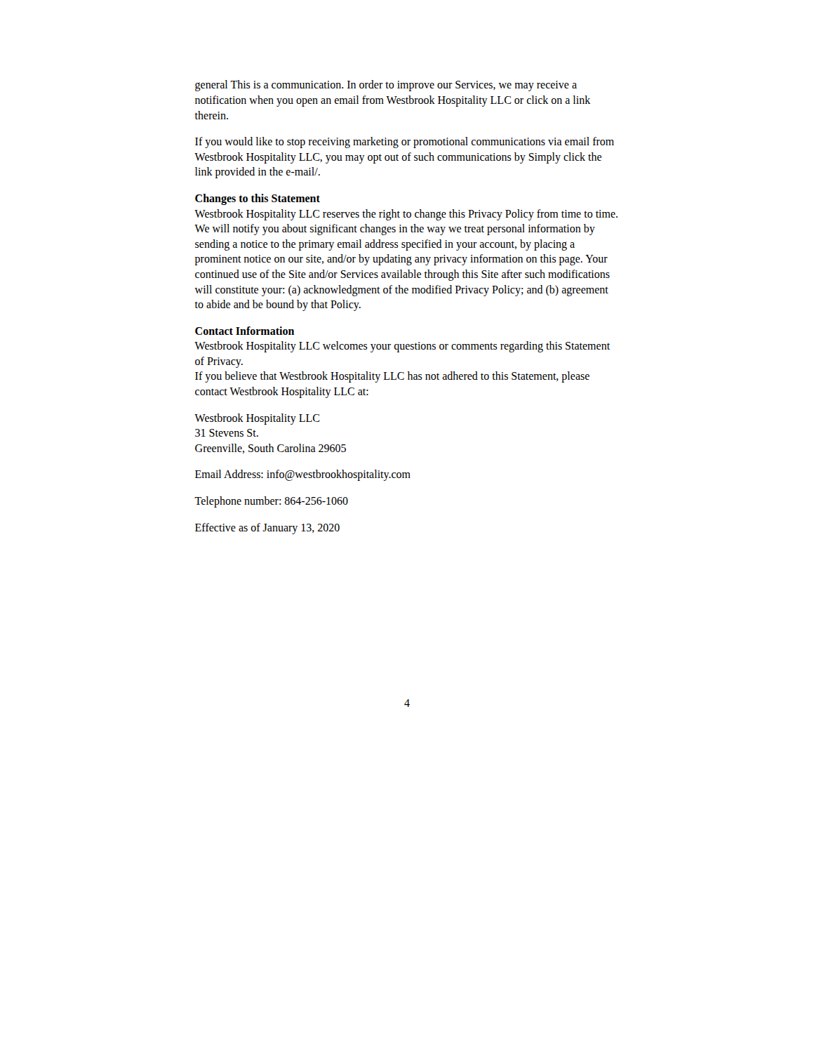general This is a communication. In order to improve our Services, we may receive a notification when you open an email from Westbrook Hospitality LLC or click on a link therein.
If you would like to stop receiving marketing or promotional communications via email from Westbrook Hospitality LLC, you may opt out of such communications by Simply click the link provided in the e-mail/.
Changes to this Statement
Westbrook Hospitality LLC reserves the right to change this Privacy Policy from time to time. We will notify you about significant changes in the way we treat personal information by sending a notice to the primary email address specified in your account, by placing a prominent notice on our site, and/or by updating any privacy information on this page. Your continued use of the Site and/or Services available through this Site after such modifications will constitute your: (a) acknowledgment of the modified Privacy Policy; and (b) agreement to abide and be bound by that Policy.
Contact Information
Westbrook Hospitality LLC welcomes your questions or comments regarding this Statement of Privacy.
If you believe that Westbrook Hospitality LLC has not adhered to this Statement, please contact Westbrook Hospitality LLC at:
Westbrook Hospitality LLC
31 Stevens St.
Greenville, South Carolina 29605
Email Address: info@westbrookhospitality.com
Telephone number: 864-256-1060
Effective as of January 13, 2020
4